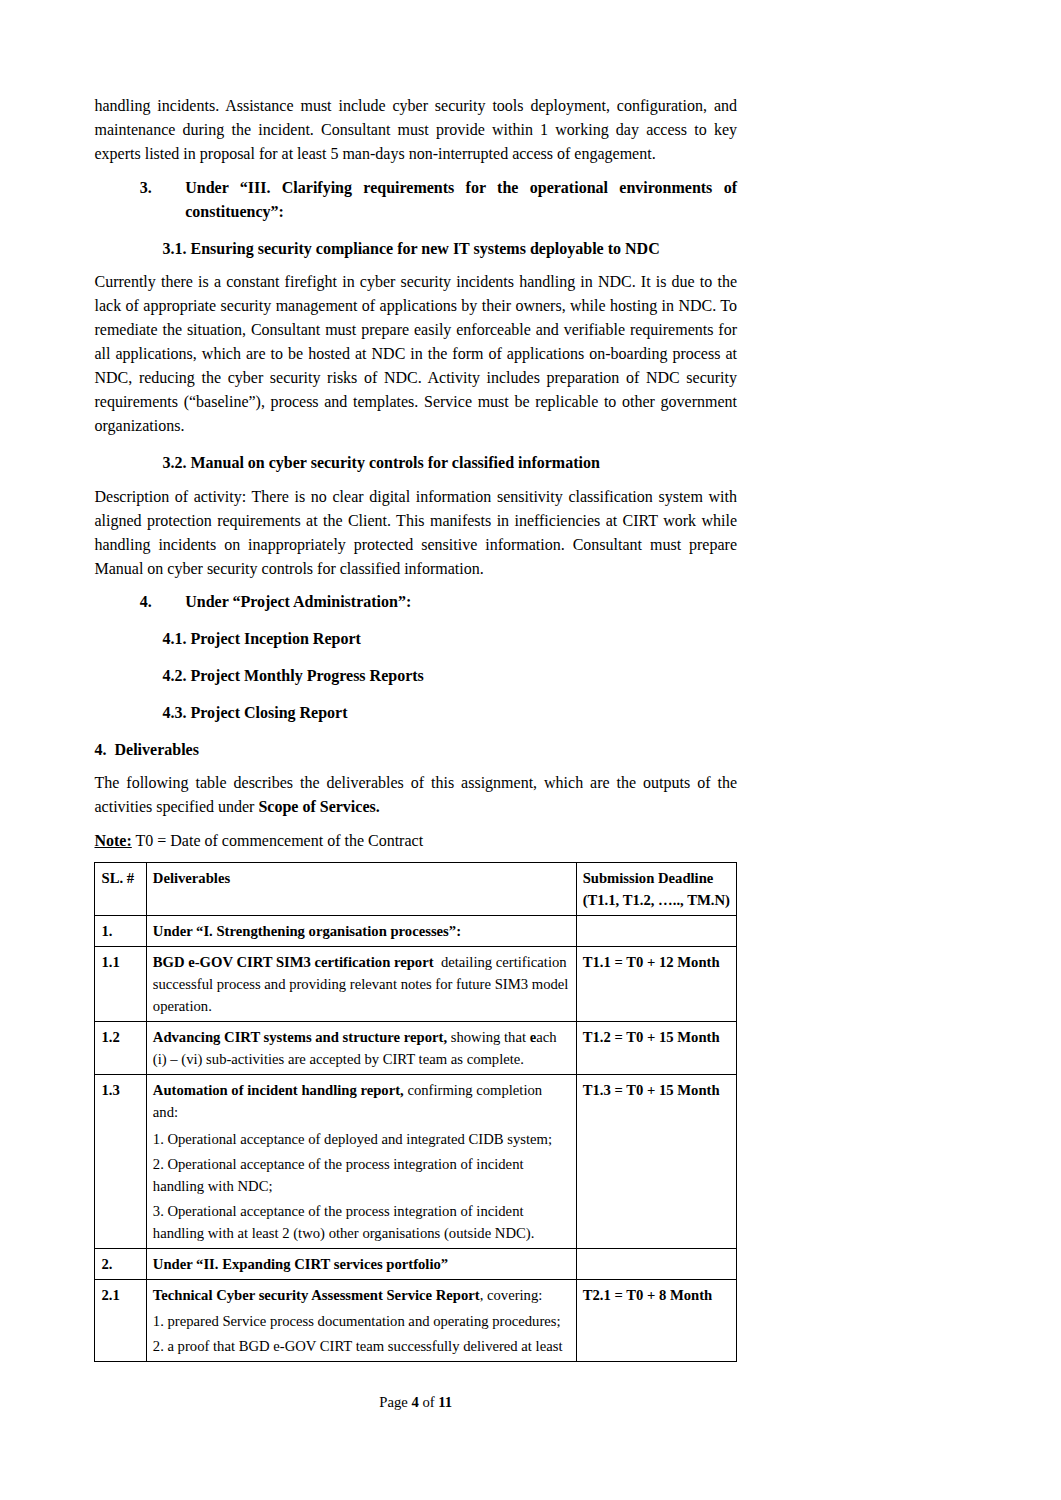handling incidents. Assistance must include cyber security tools deployment, configuration, and maintenance during the incident. Consultant must provide within 1 working day access to key experts listed in proposal for at least 5 man-days non-interrupted access of engagement.
3.
Under “III. Clarifying requirements for the operational environments of constituency”:
3.1. Ensuring security compliance for new IT systems deployable to NDC
Currently there is a constant firefight in cyber security incidents handling in NDC. It is due to the lack of appropriate security management of applications by their owners, while hosting in NDC. To remediate the situation, Consultant must prepare easily enforceable and verifiable requirements for all applications, which are to be hosted at NDC in the form of applications on-boarding process at NDC, reducing the cyber security risks of NDC. Activity includes preparation of NDC security requirements (“baseline”), process and templates. Service must be replicable to other government organizations.
3.2. Manual on cyber security controls for classified information
Description of activity: There is no clear digital information sensitivity classification system with aligned protection requirements at the Client. This manifests in inefficiencies at CIRT work while handling incidents on inappropriately protected sensitive information. Consultant must prepare Manual on cyber security controls for classified information.
4.
Under “Project Administration”:
4.1. Project Inception Report
4.2. Project Monthly Progress Reports
4.3. Project Closing Report
4. Deliverables
The following table describes the deliverables of this assignment, which are the outputs of the activities specified under Scope of Services.
Note: T0 = Date of commencement of the Contract
| SL. # | Deliverables | Submission Deadline (T1.1, T1.2, ….., TM.N) |
| --- | --- | --- |
| 1. | Under “I. Strengthening organisation processes”: | |
| 1.1 | BGD e-GOV CIRT SIM3 certification report detailing certification successful process and providing relevant notes for future SIM3 model operation. | T1.1 = T0 + 12 Month |
| 1.2 | Advancing CIRT systems and structure report, showing that e ach (i) – (vi) sub-activities are accepted by CIRT team as complete. | T1.2 = T0 + 15 Month |
| 1.3 | Automation of incident handling report, confirming completion and: 1. Operational acceptance of deployed and integrated CIDB system; 2. Operational acceptance of the process integration of incident handling with NDC; 3. Operational acceptance of the process integration of incident handling with at least 2 (two) other organisations (outside NDC). | T1.3 = T0 + 15 Month |
| 2. | Under “II. Expanding CIRT services portfolio” | |
| 2.1 | Technical Cyber security Assessment Service Report , covering: 1. prepared Service process documentation and operating procedures; 2. a proof that BGD e-GOV CIRT team successfully delivered at least | T2.1 = T0 + 8 Month |
Page 4 of 11